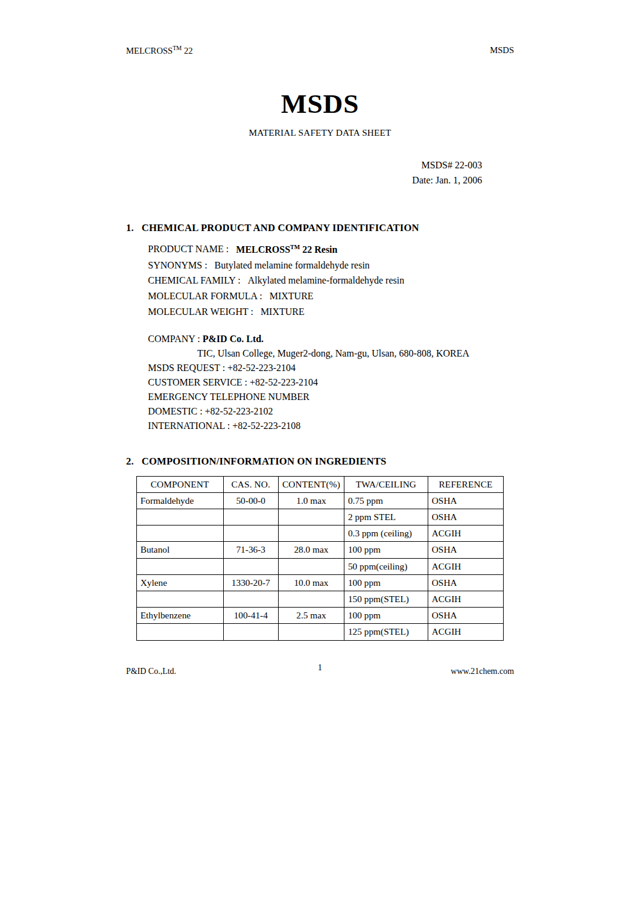MELCROSSTM 22 MSDS
MSDS
MATERIAL SAFETY DATA SHEET
MSDS# 22-003
Date: Jan. 1, 2006
CHEMICAL PRODUCT AND COMPANY IDENTIFICATION
PRODUCT NAME : MELCROSSTM 22 Resin
SYNONYMS : Butylated melamine formaldehyde resin
CHEMICAL FAMILY : Alkylated melamine-formaldehyde resin
MOLECULAR FORMULA : MIXTURE
MOLECULAR WEIGHT : MIXTURE
COMPANY : P&ID Co. Ltd.
TIC, Ulsan College, Muger2-dong, Nam-gu, Ulsan, 680-808, KOREA
MSDS REQUEST : +82-52-223-2104
CUSTOMER SERVICE : +82-52-223-2104
EMERGENCY TELEPHONE NUMBER
DOMESTIC : +82-52-223-2102
INTERNATIONAL : +82-52-223-2108
COMPOSITION/INFORMATION ON INGREDIENTS
| COMPONENT | CAS. NO. | CONTENT(%) | TWA/CEILING | REFERENCE |
| --- | --- | --- | --- | --- |
| Formaldehyde | 50-00-0 | 1.0 max | 0.75 ppm | OSHA |
| | | | 2 ppm STEL | OSHA |
| | | | 0.3 ppm (ceiling) | ACGIH |
| Butanol | 71-36-3 | 28.0 max | 100 ppm | OSHA |
| | | | 50 ppm(ceiling) | ACGIH |
| Xylene | 1330-20-7 | 10.0 max | 100 ppm | OSHA |
| | | | 150 ppm(STEL) | ACGIH |
| Ethylbenzene | 100-41-4 | 2.5 max | 100 ppm | OSHA |
| | | | 125 ppm(STEL) | ACGIH |
1
P&ID Co.,Ltd. www.21chem.com